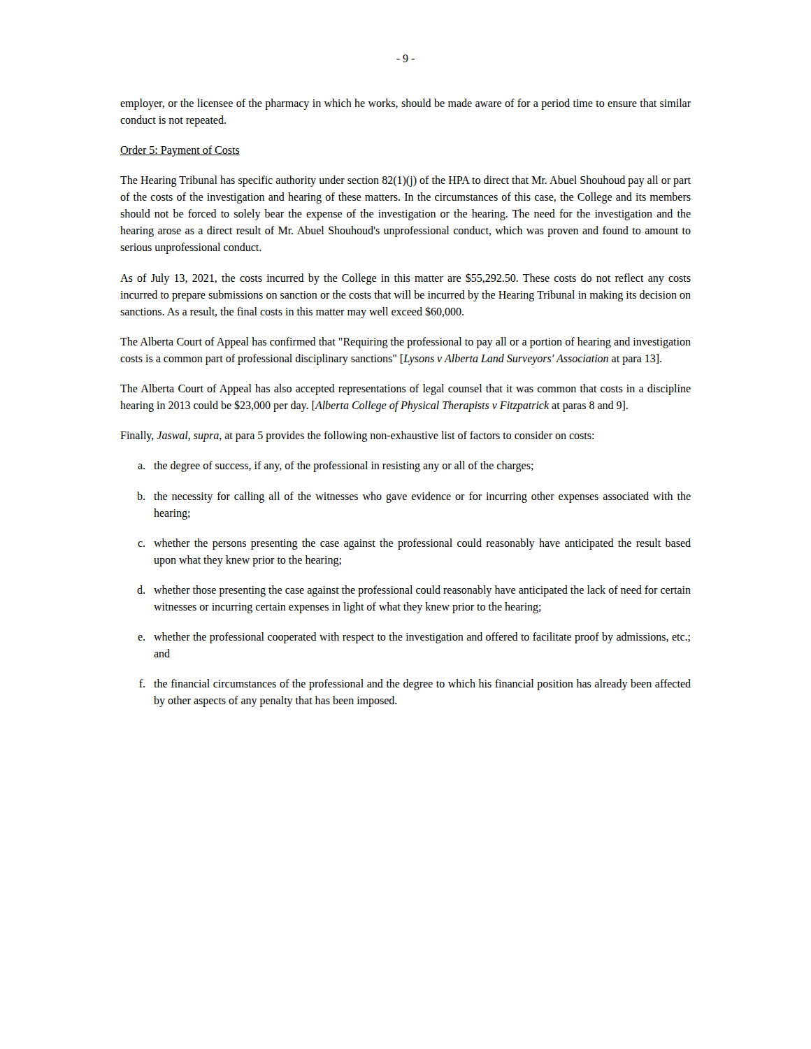- 9 -
employer, or the licensee of the pharmacy in which he works, should be made aware of for a period time to ensure that similar conduct is not repeated.
Order 5: Payment of Costs
The Hearing Tribunal has specific authority under section 82(1)(j) of the HPA to direct that Mr. Abuel Shouhoud pay all or part of the costs of the investigation and hearing of these matters. In the circumstances of this case, the College and its members should not be forced to solely bear the expense of the investigation or the hearing. The need for the investigation and the hearing arose as a direct result of Mr. Abuel Shouhoud's unprofessional conduct, which was proven and found to amount to serious unprofessional conduct.
As of July 13, 2021, the costs incurred by the College in this matter are $55,292.50. These costs do not reflect any costs incurred to prepare submissions on sanction or the costs that will be incurred by the Hearing Tribunal in making its decision on sanctions. As a result, the final costs in this matter may well exceed $60,000.
The Alberta Court of Appeal has confirmed that "Requiring the professional to pay all or a portion of hearing and investigation costs is a common part of professional disciplinary sanctions" [Lysons v Alberta Land Surveyors' Association at para 13].
The Alberta Court of Appeal has also accepted representations of legal counsel that it was common that costs in a discipline hearing in 2013 could be $23,000 per day. [Alberta College of Physical Therapists v Fitzpatrick at paras 8 and 9].
Finally, Jaswal, supra, at para 5 provides the following non-exhaustive list of factors to consider on costs:
the degree of success, if any, of the professional in resisting any or all of the charges;
the necessity for calling all of the witnesses who gave evidence or for incurring other expenses associated with the hearing;
whether the persons presenting the case against the professional could reasonably have anticipated the result based upon what they knew prior to the hearing;
whether those presenting the case against the professional could reasonably have anticipated the lack of need for certain witnesses or incurring certain expenses in light of what they knew prior to the hearing;
whether the professional cooperated with respect to the investigation and offered to facilitate proof by admissions, etc.; and
the financial circumstances of the professional and the degree to which his financial position has already been affected by other aspects of any penalty that has been imposed.